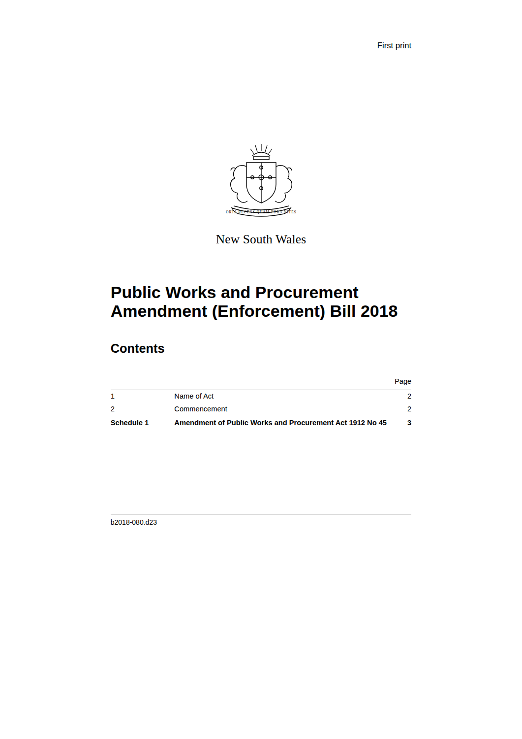First print
ORTA RECENS QUAM PURA NITES
New South Wales
Public Works and Procurement Amendment (Enforcement) Bill 2018
Contents
| | | Page |
| 1 | Name of Act | 2 |
| 2 | Commencement | 2 |
| Schedule 1 | Amendment of Public Works and Procurement Act 1912 No 45 | 3 |
b2018-080.d23